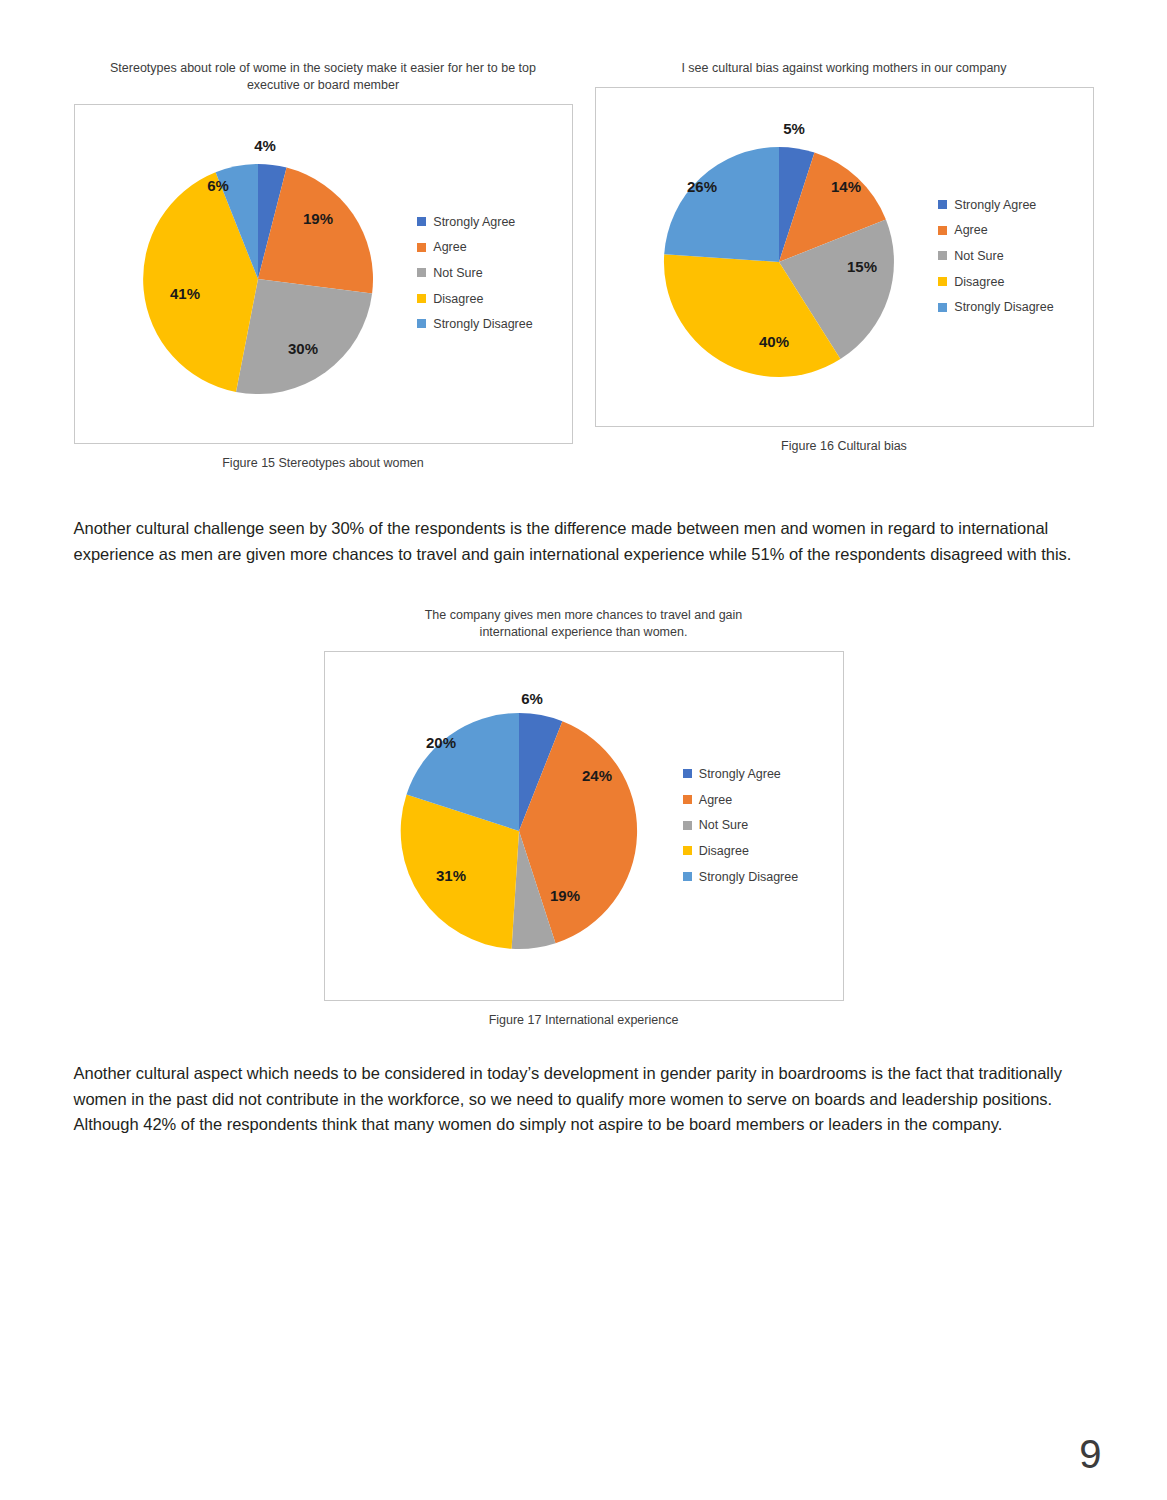Stereotypes about role of wome in the society make it easier for her to be top executive or board member
4% 19% 30% 41% 6%
Strongly Agree
Agree
Not Sure
Disagree
Strongly Disagree
Figure 15 Stereotypes about women
I see cultural bias against working mothers in our company
5% 14% 15% 40% 26%
Strongly Agree
Agree
Not Sure
Disagree
Strongly Disagree
Figure 16 Cultural bias
Another cultural challenge seen by 30% of the respondents is the difference made between men and women in regard to international experience as men are given more chances to travel and gain international experience while 51% of the respondents disagreed with this.
The company gives men more chances to travel and gain
international experience than women.
6% 24% 19% 31% 20%
Strongly Agree
Agree
Not Sure
Disagree
Strongly Disagree
Figure 17 International experience
Another cultural aspect which needs to be considered in today’s development in gender parity in boardrooms is the fact that traditionally women in the past did not contribute in the workforce, so we need to qualify more women to serve on boards and leadership positions. Although 42% of the respondents think that many women do simply not aspire to be board members or leaders in the company.
9